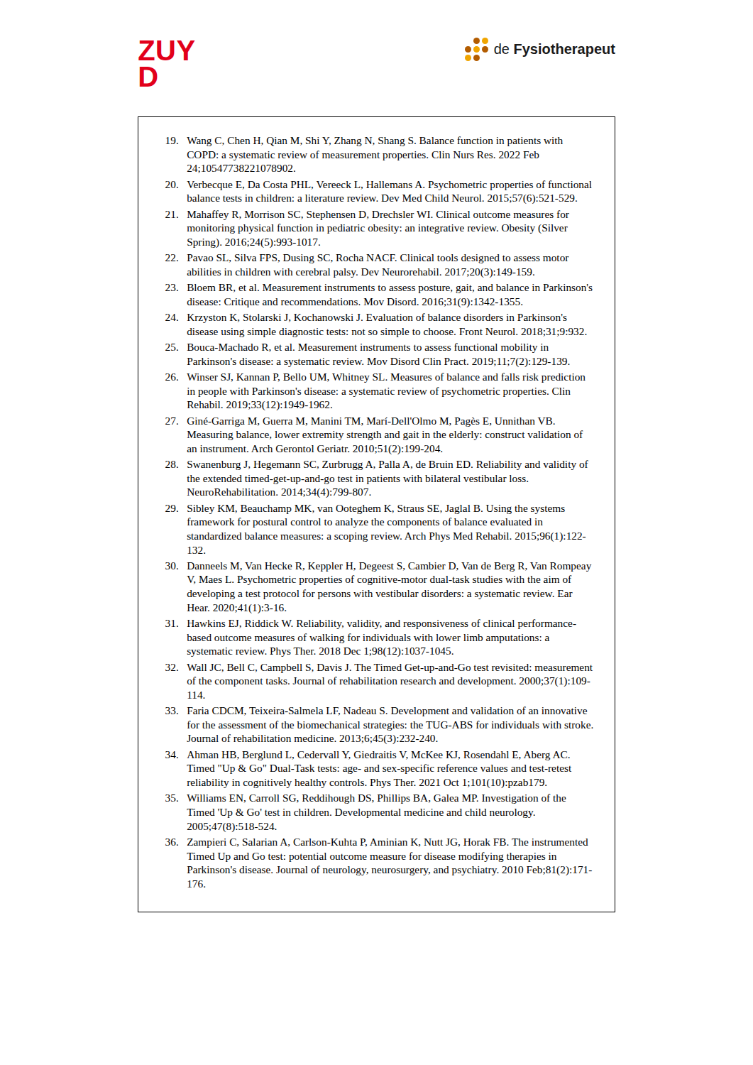ZUY
D
de Fysiotherapeut
Wang C, Chen H, Qian M, Shi Y, Zhang N, Shang S. Balance function in patients with COPD: a systematic review of measurement properties. Clin Nurs Res. 2022 Feb 24;10547738221078902.
Verbecque E, Da Costa PHL, Vereeck L, Hallemans A. Psychometric properties of functional balance tests in children: a literature review. Dev Med Child Neurol. 2015;57(6):521-529.
Mahaffey R, Morrison SC, Stephensen D, Drechsler WI. Clinical outcome measures for monitoring physical function in pediatric obesity: an integrative review. Obesity (Silver Spring). 2016;24(5):993-1017.
Pavao SL, Silva FPS, Dusing SC, Rocha NACF. Clinical tools designed to assess motor abilities in children with cerebral palsy. Dev Neurorehabil. 2017;20(3):149-159.
Bloem BR, et al. Measurement instruments to assess posture, gait, and balance in Parkinson's disease: Critique and recommendations. Mov Disord. 2016;31(9):1342-1355.
Krzyston K, Stolarski J, Kochanowski J. Evaluation of balance disorders in Parkinson's disease using simple diagnostic tests: not so simple to choose. Front Neurol. 2018;31;9:932.
Bouca-Machado R, et al. Measurement instruments to assess functional mobility in Parkinson's disease: a systematic review. Mov Disord Clin Pract. 2019;11;7(2):129-139.
Winser SJ, Kannan P, Bello UM, Whitney SL. Measures of balance and falls risk prediction in people with Parkinson's disease: a systematic review of psychometric properties. Clin Rehabil. 2019;33(12):1949-1962.
Giné-Garriga M, Guerra M, Manini TM, Marí-Dell'Olmo M, Pagès E, Unnithan VB. Measuring balance, lower extremity strength and gait in the elderly: construct validation of an instrument. Arch Gerontol Geriatr. 2010;51(2):199-204.
Swanenburg J, Hegemann SC, Zurbrugg A, Palla A, de Bruin ED. Reliability and validity of the extended timed-get-up-and-go test in patients with bilateral vestibular loss. NeuroRehabilitation. 2014;34(4):799-807.
Sibley KM, Beauchamp MK, van Ooteghem K, Straus SE, Jaglal B. Using the systems framework for postural control to analyze the components of balance evaluated in standardized balance measures: a scoping review. Arch Phys Med Rehabil. 2015;96(1):122-132.
Danneels M, Van Hecke R, Keppler H, Degeest S, Cambier D, Van de Berg R, Van Rompeay V, Maes L. Psychometric properties of cognitive-motor dual-task studies with the aim of developing a test protocol for persons with vestibular disorders: a systematic review. Ear Hear. 2020;41(1):3-16.
Hawkins EJ, Riddick W. Reliability, validity, and responsiveness of clinical performance-based outcome measures of walking for individuals with lower limb amputations: a systematic review. Phys Ther. 2018 Dec 1;98(12):1037-1045.
Wall JC, Bell C, Campbell S, Davis J. The Timed Get-up-and-Go test revisited: measurement of the component tasks. Journal of rehabilitation research and development. 2000;37(1):109-114.
Faria CDCM, Teixeira-Salmela LF, Nadeau S. Development and validation of an innovative for the assessment of the biomechanical strategies: the TUG-ABS for individuals with stroke. Journal of rehabilitation medicine. 2013;6;45(3):232-240.
Ahman HB, Berglund L, Cedervall Y, Giedraitis V, McKee KJ, Rosendahl E, Aberg AC. Timed "Up & Go" Dual-Task tests: age- and sex-specific reference values and test-retest reliability in cognitively healthy controls. Phys Ther. 2021 Oct 1;101(10):pzab179.
Williams EN, Carroll SG, Reddihough DS, Phillips BA, Galea MP. Investigation of the Timed 'Up & Go' test in children. Developmental medicine and child neurology. 2005;47(8):518-524.
Zampieri C, Salarian A, Carlson-Kuhta P, Aminian K, Nutt JG, Horak FB. The instrumented Timed Up and Go test: potential outcome measure for disease modifying therapies in Parkinson's disease. Journal of neurology, neurosurgery, and psychiatry. 2010 Feb;81(2):171-176.